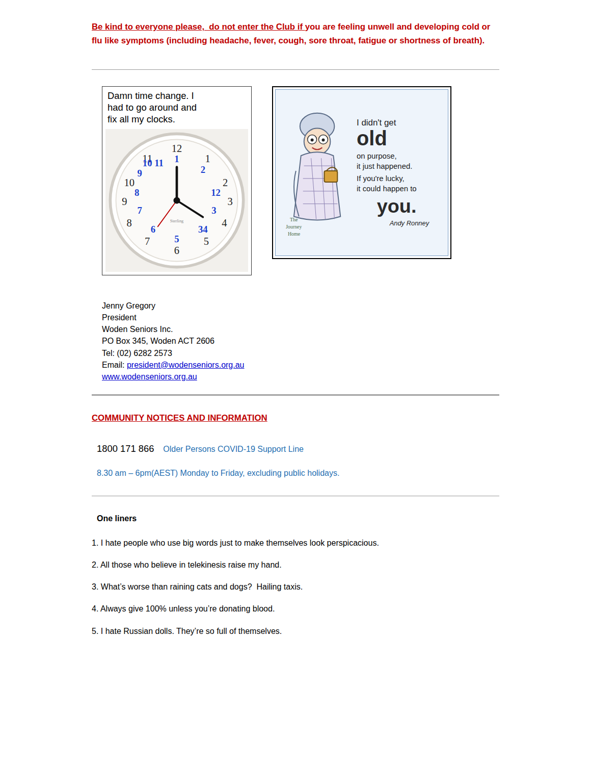Be kind to everyone please, do not enter the Club if you are feeling unwell and developing cold or flu like symptoms (including headache, fever, cough, sore throat, fatigue or shortness of breath).
Damn time change. I
had to go around and
fix all my clocks.
12 1 2 3 4 5 6 7 8 9 10 11 1 2 12 3 34 5 6 7 8 9 10 11 Sterling
I didn't get old on purpose, it just happened. If you're lucky, it could happen to you. Andy Ronney The Journey Home
Jenny Gregory
President
Woden Seniors Inc.
PO Box 345, Woden ACT 2606
Tel: (02) 6282 2573
Email: president@wodenseniors.org.au
www.wodenseniors.org.au
COMMUNITY NOTICES AND INFORMATION
1800 171 866 Older Persons COVID-19 Support Line
8.30 am – 6pm(AEST) Monday to Friday, excluding public holidays.
One liners
1. I hate people who use big words just to make themselves look perspicacious.
2. All those who believe in telekinesis raise my hand.
3. What’s worse than raining cats and dogs? Hailing taxis.
4. Always give 100% unless you’re donating blood.
5. I hate Russian dolls. They’re so full of themselves.